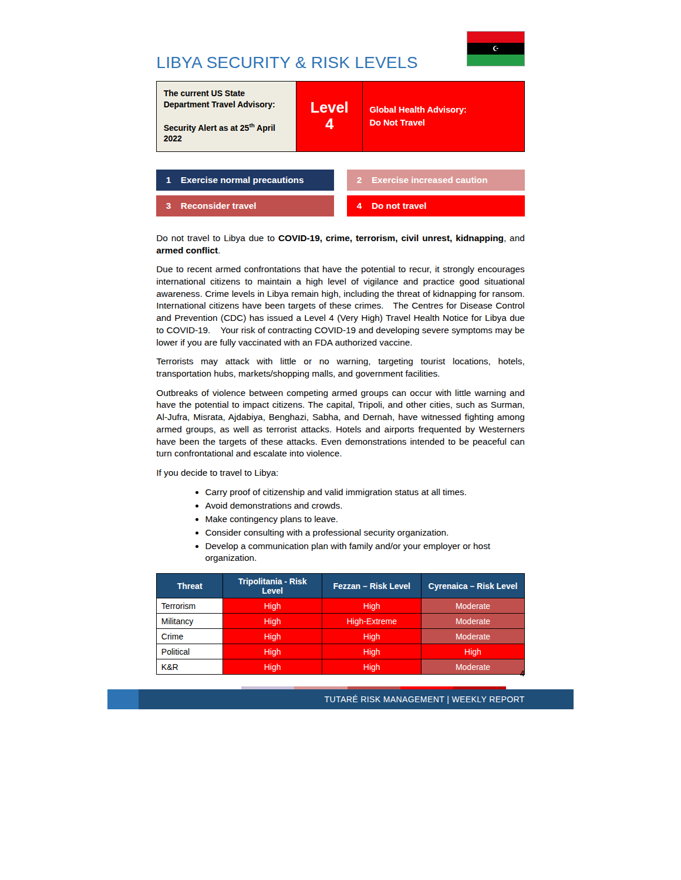☪
LIBYA SECURITY & RISK LEVELS
| The current US State Department Travel Advisory: Security Alert as at 25 th April 2022 | Level 4 | Global Health Advisory: Do Not Travel |
| 1 | Exercise normal precautions | | 2 | Exercise increased caution |
| 3 | Reconsider travel | | 4 | Do not travel |
Do not travel to Libya due to COVID-19, crime, terrorism, civil unrest, kidnapping, and armed conflict.
Due to recent armed confrontations that have the potential to recur, it strongly encourages international citizens to maintain a high level of vigilance and practice good situational awareness. Crime levels in Libya remain high, including the threat of kidnapping for ransom. International citizens have been targets of these crimes. The Centres for Disease Control and Prevention (CDC) has issued a Level 4 (Very High) Travel Health Notice for Libya due to COVID-19. Your risk of contracting COVID-19 and developing severe symptoms may be lower if you are fully vaccinated with an FDA authorized vaccine.
Terrorists may attack with little or no warning, targeting tourist locations, hotels, transportation hubs, markets/shopping malls, and government facilities.
Outbreaks of violence between competing armed groups can occur with little warning and have the potential to impact citizens. The capital, Tripoli, and other cities, such as Surman, Al-Jufra, Misrata, Ajdabiya, Benghazi, Sabha, and Dernah, have witnessed fighting among armed groups, as well as terrorist attacks. Hotels and airports frequented by Westerners have been the targets of these attacks. Even demonstrations intended to be peaceful can turn confrontational and escalate into violence.
If you decide to travel to Libya:
Carry proof of citizenship and valid immigration status at all times.
Avoid demonstrations and crowds.
Make contingency plans to leave.
Consider consulting with a professional security organization.
Develop a communication plan with family and/or your employer or host organization.
| Threat | Tripolitania - Risk Level | Fezzan – Risk Level | Cyrenaica – Risk Level |
| --- | --- | --- | --- |
| Terrorism | High | High | Moderate |
| Militancy | High | High-Extreme | Moderate |
| Crime | High | High | Moderate |
| Political | High | High | High |
| K&R | High | High | Moderate |
Threat Scale
Minimal
Low
Moderate
High
Extreme
4
TUTARÉ RISK MANAGEMENT | WEEKLY REPORT